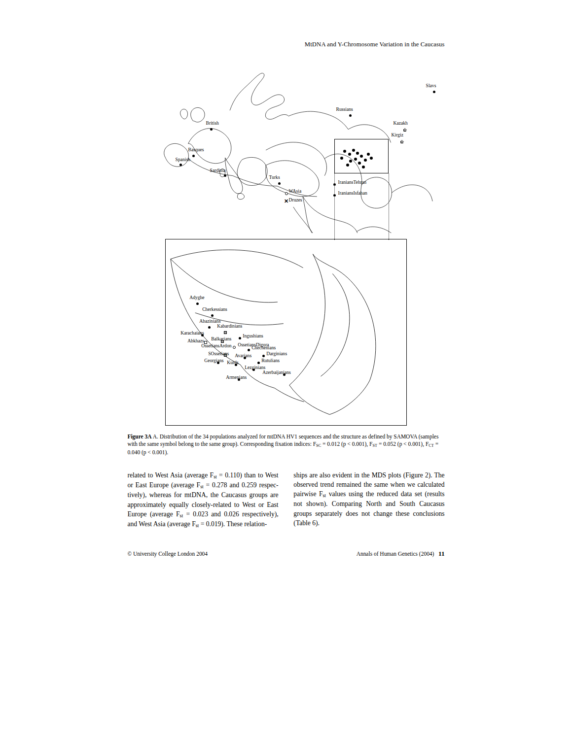MtDNA and Y-Chromosome Variation in the Caucasus
Slavs
Russians
Kazakh
Kirgiz
British
Basques
Spanish
Sardinia
Turks
WAsia
✕
Druzes
IraniansTehran
IraniansIsfahan
Adyghe
Cherkessians
Abazinians
Karachaians
Kabardinians
Abkhazs
Balkarians
Ingushians
OssetiansArdon
OssetiansDigora
Chechenians
SOssetians
Avarians
Darginians
Georgians
Kurds
Rutulians
Lezginians
Armenians
Azerbaijanians
Figure 3A A. Distribution of the 34 populations analyzed for mtDNA HV1 sequences and the structure as defined by SAMOVA (samples with the same symbol belong to the same group). Corresponding fixation indices: FSC = 0.012 (p < 0.001), FST = 0.052 (p < 0.001), FCT = 0.040 (p < 0.001).
related to West Asia (average Fst = 0.110) than to West or East Europe (average Fst = 0.278 and 0.259 respectively), whereas for mtDNA, the Caucasus groups are approximately equally closely-related to West or East Europe (average Fst = 0.023 and 0.026 respectively), and West Asia (average Fst = 0.019). These relation-
ships are also evident in the MDS plots (Figure 2). The observed trend remained the same when we calculated pairwise Fst values using the reduced data set (results not shown). Comparing North and South Caucasus groups separately does not change these conclusions (Table 6).
© University College London 2004
Annals of Human Genetics (2004) 11